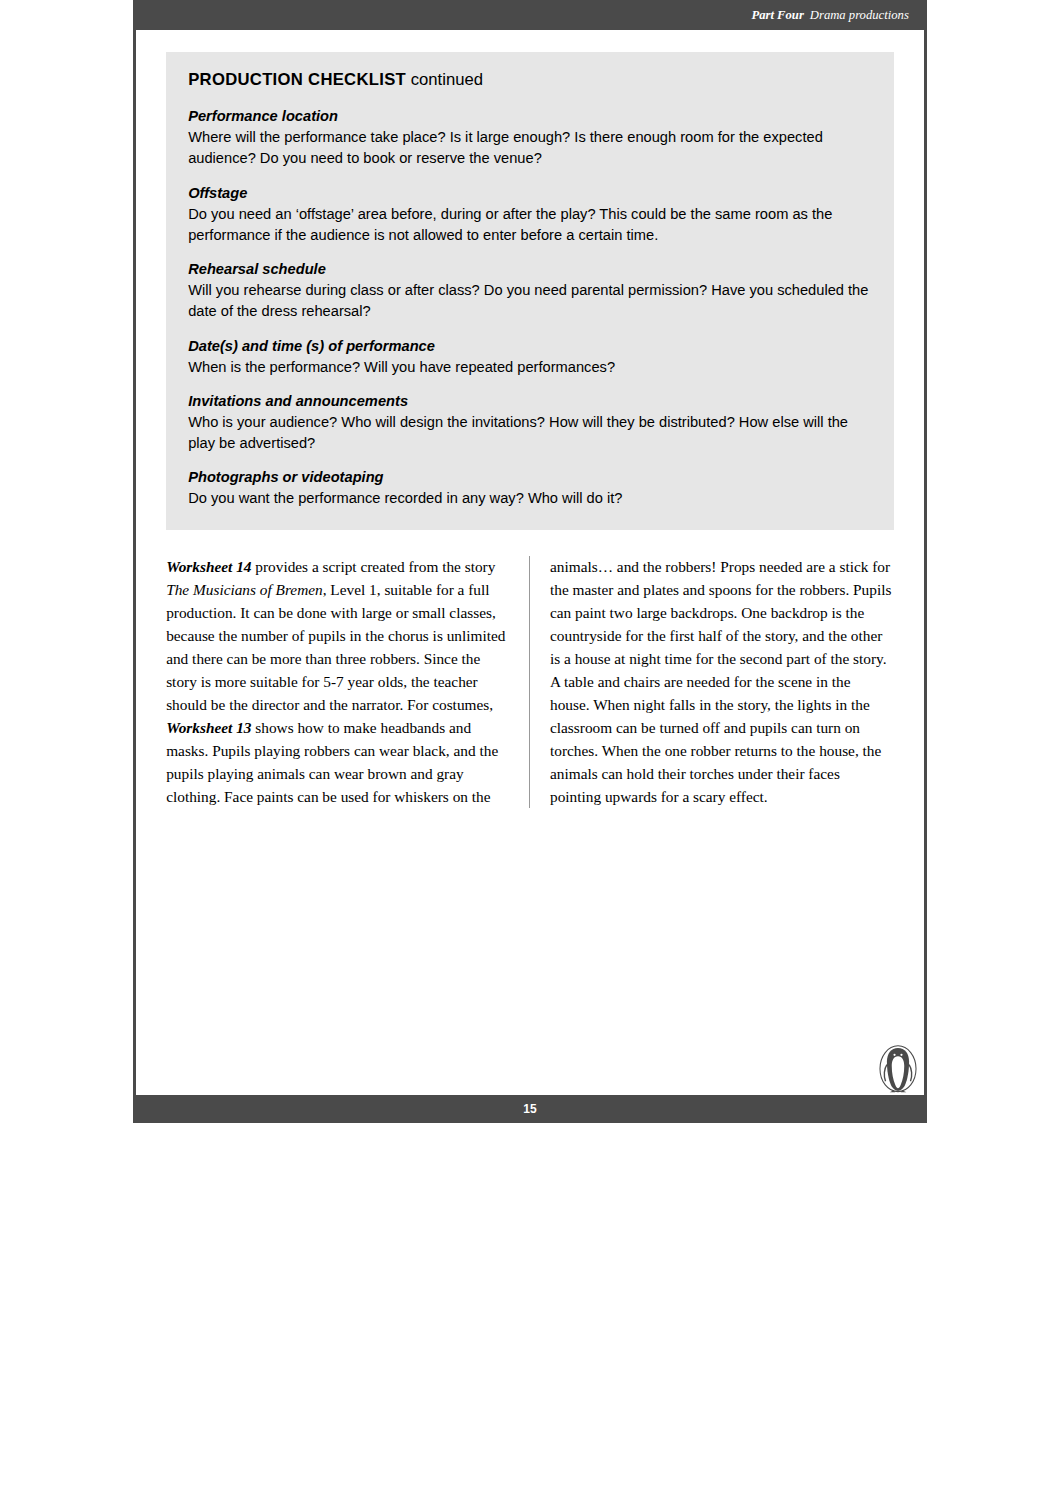Part Four Drama productions
PRODUCTION CHECKLIST continued
Performance location
Where will the performance take place? Is it large enough? Is there enough room for the expected audience? Do you need to book or reserve the venue?
Offstage
Do you need an ‘offstage’ area before, during or after the play? This could be the same room as the performance if the audience is not allowed to enter before a certain time.
Rehearsal schedule
Will you rehearse during class or after class? Do you need parental permission? Have you scheduled the date of the dress rehearsal?
Date(s) and time (s) of performance
When is the performance? Will you have repeated performances?
Invitations and announcements
Who is your audience? Who will design the invitations? How will they be distributed? How else will the play be advertised?
Photographs or videotaping
Do you want the performance recorded in any way? Who will do it?
Worksheet 14 provides a script created from the story The Musicians of Bremen, Level 1, suitable for a full production. It can be done with large or small classes, because the number of pupils in the chorus is unlimited and there can be more than three robbers. Since the story is more suitable for 5-7 year olds, the teacher should be the director and the narrator. For costumes, Worksheet 13 shows how to make headbands and masks. Pupils playing robbers can wear black, and the pupils playing animals can wear brown and gray clothing. Face paints can be used for whiskers on the
animals… and the robbers! Props needed are a stick for the master and plates and spoons for the robbers. Pupils can paint two large backdrops. One backdrop is the countryside for the first half of the story, and the other is a house at night time for the second part of the story. A table and chairs are needed for the scene in the house. When night falls in the story, the lights in the classroom can be turned off and pupils can turn on torches. When the one robber returns to the house, the animals can hold their torches under their faces pointing upwards for a scary effect.
15